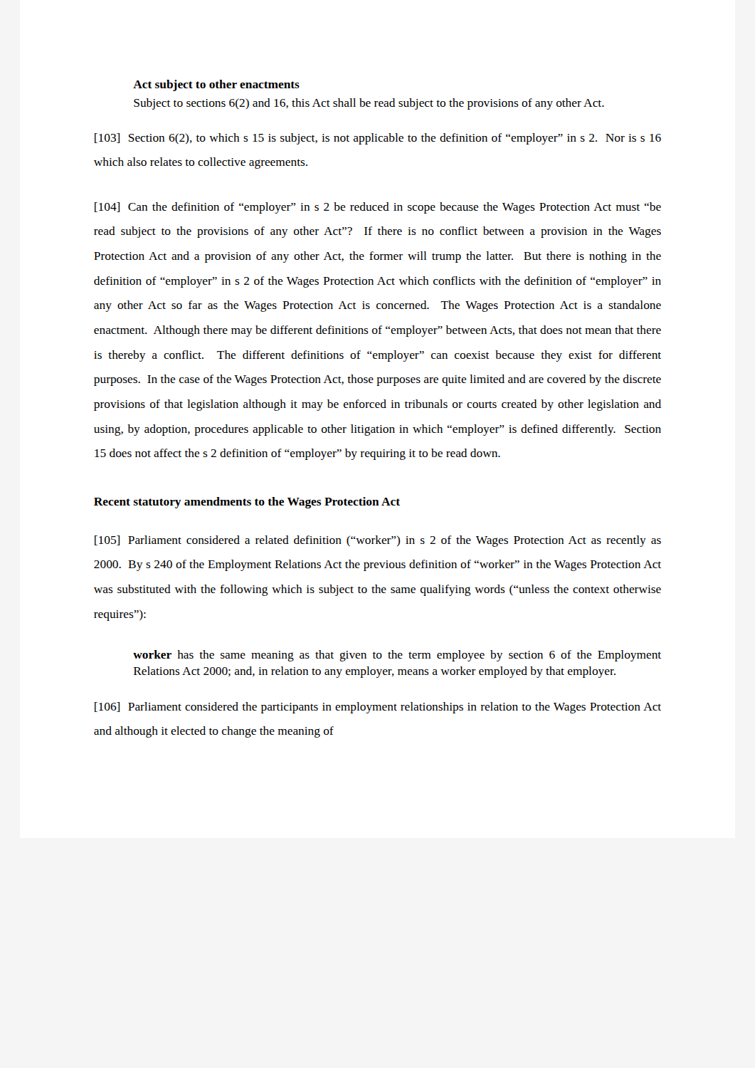Act subject to other enactments
Subject to sections 6(2) and 16, this Act shall be read subject to the provisions of any other Act.
[103] Section 6(2), to which s 15 is subject, is not applicable to the definition of “employer” in s 2. Nor is s 16 which also relates to collective agreements.
[104] Can the definition of “employer” in s 2 be reduced in scope because the Wages Protection Act must “be read subject to the provisions of any other Act”? If there is no conflict between a provision in the Wages Protection Act and a provision of any other Act, the former will trump the latter. But there is nothing in the definition of “employer” in s 2 of the Wages Protection Act which conflicts with the definition of “employer” in any other Act so far as the Wages Protection Act is concerned. The Wages Protection Act is a standalone enactment. Although there may be different definitions of “employer” between Acts, that does not mean that there is thereby a conflict. The different definitions of “employer” can coexist because they exist for different purposes. In the case of the Wages Protection Act, those purposes are quite limited and are covered by the discrete provisions of that legislation although it may be enforced in tribunals or courts created by other legislation and using, by adoption, procedures applicable to other litigation in which “employer” is defined differently. Section 15 does not affect the s 2 definition of “employer” by requiring it to be read down.
Recent statutory amendments to the Wages Protection Act
[105] Parliament considered a related definition (“worker”) in s 2 of the Wages Protection Act as recently as 2000. By s 240 of the Employment Relations Act the previous definition of “worker” in the Wages Protection Act was substituted with the following which is subject to the same qualifying words (“unless the context otherwise requires”):
worker has the same meaning as that given to the term employee by section 6 of the Employment Relations Act 2000; and, in relation to any employer, means a worker employed by that employer.
[106] Parliament considered the participants in employment relationships in relation to the Wages Protection Act and although it elected to change the meaning of